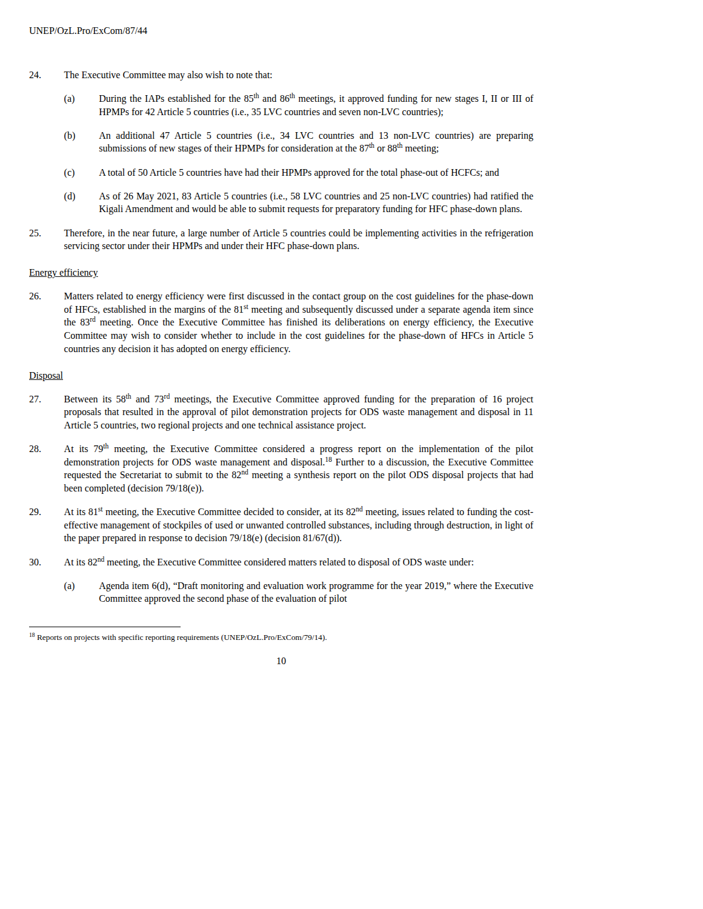UNEP/OzL.Pro/ExCom/87/44
24.
The Executive Committee may also wish to note that:
(a)
During the IAPs established for the 85th and 86th meetings, it approved funding for new stages I, II or III of HPMPs for 42 Article 5 countries (i.e., 35 LVC countries and seven non-LVC countries);
(b)
An additional 47 Article 5 countries (i.e., 34 LVC countries and 13 non-LVC countries) are preparing submissions of new stages of their HPMPs for consideration at the 87th or 88th meeting;
(c)
A total of 50 Article 5 countries have had their HPMPs approved for the total phase-out of HCFCs; and
(d)
As of 26 May 2021, 83 Article 5 countries (i.e., 58 LVC countries and 25 non-LVC countries) had ratified the Kigali Amendment and would be able to submit requests for preparatory funding for HFC phase-down plans.
25.
Therefore, in the near future, a large number of Article 5 countries could be implementing activities in the refrigeration servicing sector under their HPMPs and under their HFC phase-down plans.
Energy efficiency
26.
Matters related to energy efficiency were first discussed in the contact group on the cost guidelines for the phase-down of HFCs, established in the margins of the 81st meeting and subsequently discussed under a separate agenda item since the 83rd meeting. Once the Executive Committee has finished its deliberations on energy efficiency, the Executive Committee may wish to consider whether to include in the cost guidelines for the phase-down of HFCs in Article 5 countries any decision it has adopted on energy efficiency.
Disposal
27.
Between its 58th and 73rd meetings, the Executive Committee approved funding for the preparation of 16 project proposals that resulted in the approval of pilot demonstration projects for ODS waste management and disposal in 11 Article 5 countries, two regional projects and one technical assistance project.
28.
At its 79th meeting, the Executive Committee considered a progress report on the implementation of the pilot demonstration projects for ODS waste management and disposal.18 Further to a discussion, the Executive Committee requested the Secretariat to submit to the 82nd meeting a synthesis report on the pilot ODS disposal projects that had been completed (decision 79/18(e)).
29.
At its 81st meeting, the Executive Committee decided to consider, at its 82nd meeting, issues related to funding the cost-effective management of stockpiles of used or unwanted controlled substances, including through destruction, in light of the paper prepared in response to decision 79/18(e) (decision 81/67(d)).
30.
At its 82nd meeting, the Executive Committee considered matters related to disposal of ODS waste under:
(a)
Agenda item 6(d), “Draft monitoring and evaluation work programme for the year 2019,” where the Executive Committee approved the second phase of the evaluation of pilot
18 Reports on projects with specific reporting requirements (UNEP/OzL.Pro/ExCom/79/14).
10